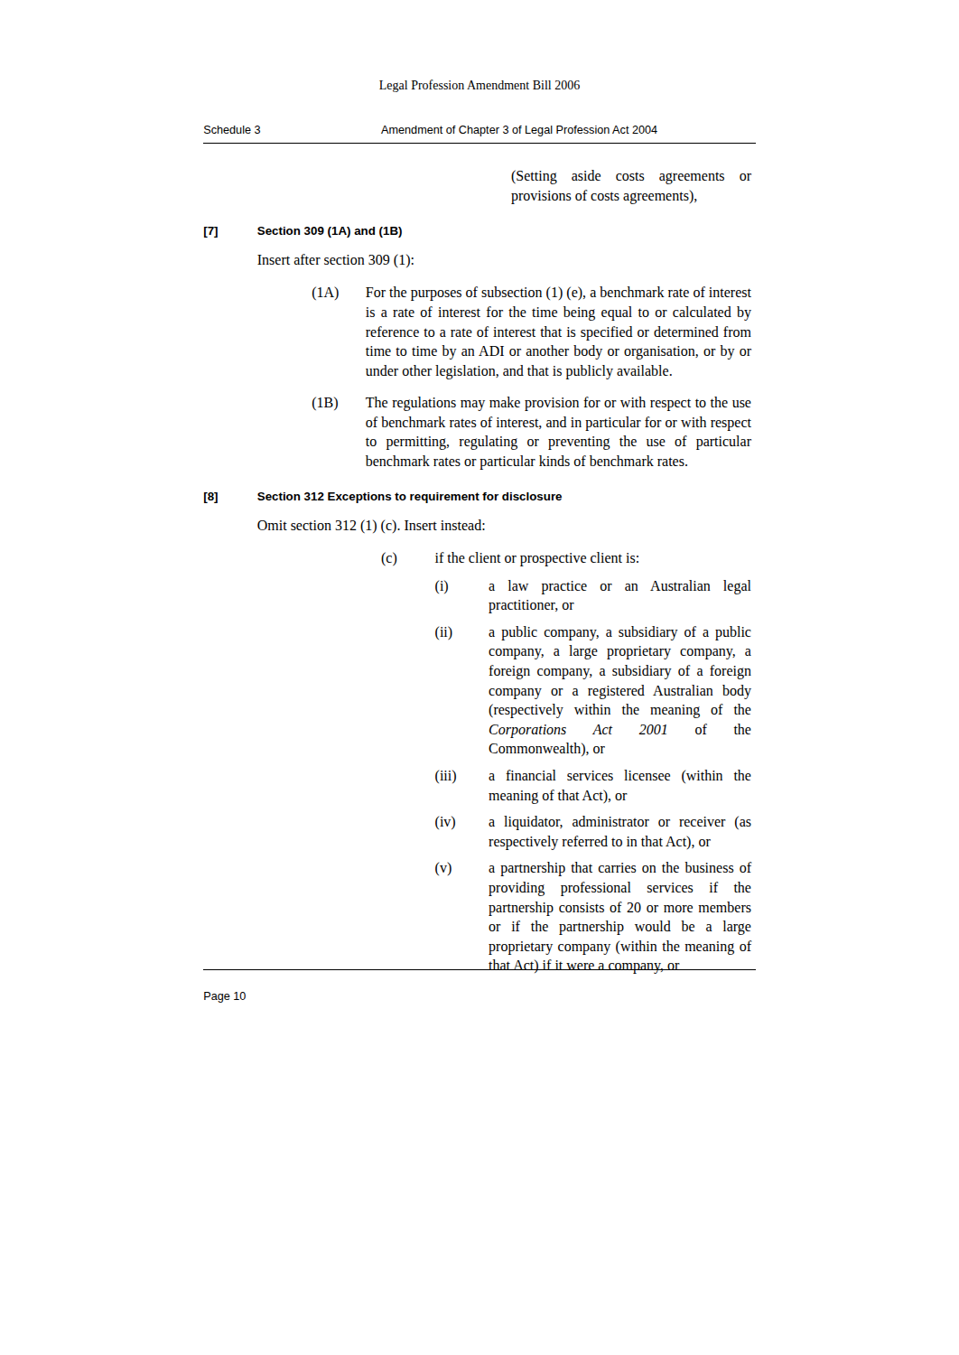Legal Profession Amendment Bill 2006
Schedule 3
Amendment of Chapter 3 of Legal Profession Act 2004
(Setting aside costs agreements or provisions of costs agreements),
[7]
Section 309 (1A) and (1B)
Insert after section 309 (1):
(1A)
For the purposes of subsection (1) (e), a benchmark rate of interest is a rate of interest for the time being equal to or calculated by reference to a rate of interest that is specified or determined from time to time by an ADI or another body or organisation, or by or under other legislation, and that is publicly available.
(1B)
The regulations may make provision for or with respect to the use of benchmark rates of interest, and in particular for or with respect to permitting, regulating or preventing the use of particular benchmark rates or particular kinds of benchmark rates.
[8]
Section 312 Exceptions to requirement for disclosure
Omit section 312 (1) (c). Insert instead:
(c)
if the client or prospective client is:
(i)
a law practice or an Australian legal practitioner, or
(ii)
a public company, a subsidiary of a public company, a large proprietary company, a foreign company, a subsidiary of a foreign company or a registered Australian body (respectively within the meaning of the Corporations Act 2001 of the Commonwealth), or
(iii)
a financial services licensee (within the meaning of that Act), or
(iv)
a liquidator, administrator or receiver (as respectively referred to in that Act), or
(v)
a partnership that carries on the business of providing professional services if the partnership consists of 20 or more members or if the partnership would be a large proprietary company (within the meaning of that Act) if it were a company, or
Page 10